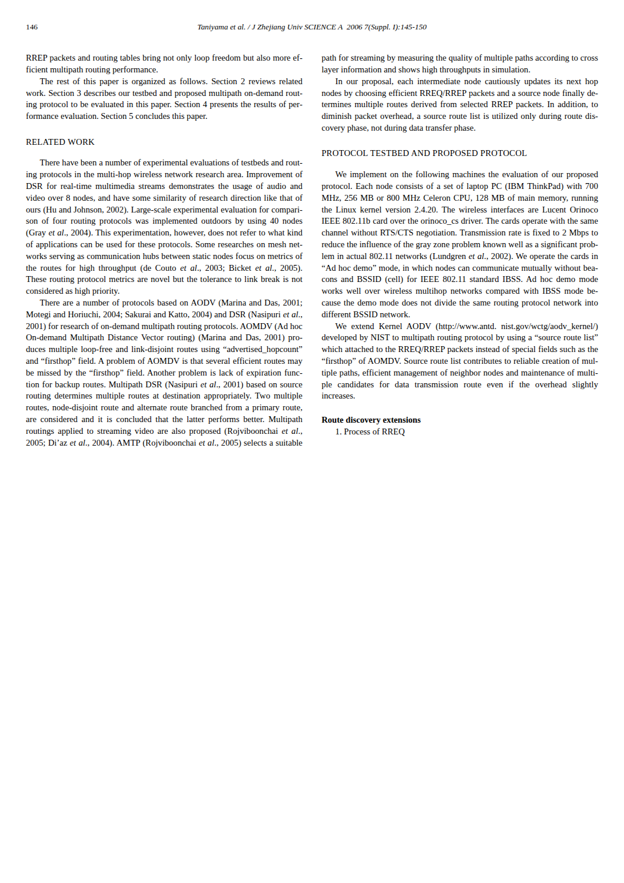146 Taniyama et al. / J Zhejiang Univ SCIENCE A 2006 7(Suppl. I):145-150
RREP packets and routing tables bring not only loop freedom but also more efficient multipath routing performance.
The rest of this paper is organized as follows. Section 2 reviews related work. Section 3 describes our testbed and proposed multipath on-demand routing protocol to be evaluated in this paper. Section 4 presents the results of performance evaluation. Section 5 concludes this paper.
Related work
There have been a number of experimental evaluations of testbeds and routing protocols in the multi-hop wireless network research area. Improvement of DSR for real-time multimedia streams demonstrates the usage of audio and video over 8 nodes, and have some similarity of research direction like that of ours (Hu and Johnson, 2002). Large-scale experimental evaluation for comparison of four routing protocols was implemented outdoors by using 40 nodes (Gray et al., 2004). This experimentation, however, does not refer to what kind of applications can be used for these protocols. Some researches on mesh networks serving as communication hubs between static nodes focus on metrics of the routes for high throughput (de Couto et al., 2003; Bicket et al., 2005). These routing protocol metrics are novel but the tolerance to link break is not considered as high priority.
There are a number of protocols based on AODV (Marina and Das, 2001; Motegi and Horiuchi, 2004; Sakurai and Katto, 2004) and DSR (Nasipuri et al., 2001) for research of on-demand multipath routing protocols. AOMDV (Ad hoc On-demand Multipath Distance Vector routing) (Marina and Das, 2001) produces multiple loop-free and link-disjoint routes using “advertised_hopcount” and “firsthop” field. A problem of AOMDV is that several efficient routes may be missed by the “firsthop” field. Another problem is lack of expiration function for backup routes. Multipath DSR (Nasipuri et al., 2001) based on source routing determines multiple routes at destination appropriately. Two multiple routes, node-disjoint route and alternate route branched from a primary route, are considered and it is concluded that the latter performs better. Multipath routings applied to streaming video are also proposed (Rojviboonchai et al., 2005; Di’az et al., 2004). AMTP (Rojviboonchai et al., 2005) selects a suitable path for streaming by measuring the quality of multiple paths according to cross layer information and shows high throughputs in simulation.
In our proposal, each intermediate node cautiously updates its next hop nodes by choosing efficient RREQ/RREP packets and a source node finally determines multiple routes derived from selected RREP packets. In addition, to diminish packet overhead, a source route list is utilized only during route discovery phase, not during data transfer phase.
Protocol testbed and proposed protocol
We implement on the following machines the evaluation of our proposed protocol. Each node consists of a set of laptop PC (IBM ThinkPad) with 700 MHz, 256 MB or 800 MHz Celeron CPU, 128 MB of main memory, running the Linux kernel version 2.4.20. The wireless interfaces are Lucent Orinoco IEEE 802.11b card over the orinoco_cs driver. The cards operate with the same channel without RTS/CTS negotiation. Transmission rate is fixed to 2 Mbps to reduce the influence of the gray zone problem known well as a significant problem in actual 802.11 networks (Lundgren et al., 2002). We operate the cards in “Ad hoc demo” mode, in which nodes can communicate mutually without beacons and BSSID (cell) for IEEE 802.11 standard IBSS. Ad hoc demo mode works well over wireless multihop networks compared with IBSS mode because the demo mode does not divide the same routing protocol network into different BSSID network.
We extend Kernel AODV (http://www.antd. nist.gov/wctg/aodv_kernel/) developed by NIST to multipath routing protocol by using a “source route list” which attached to the RREQ/RREP packets instead of special fields such as the “firsthop” of AOMDV. Source route list contributes to reliable creation of multiple paths, efficient management of neighbor nodes and maintenance of multiple candidates for data transmission route even if the overhead slightly increases.
Route discovery extensions
1. Process of RREQ